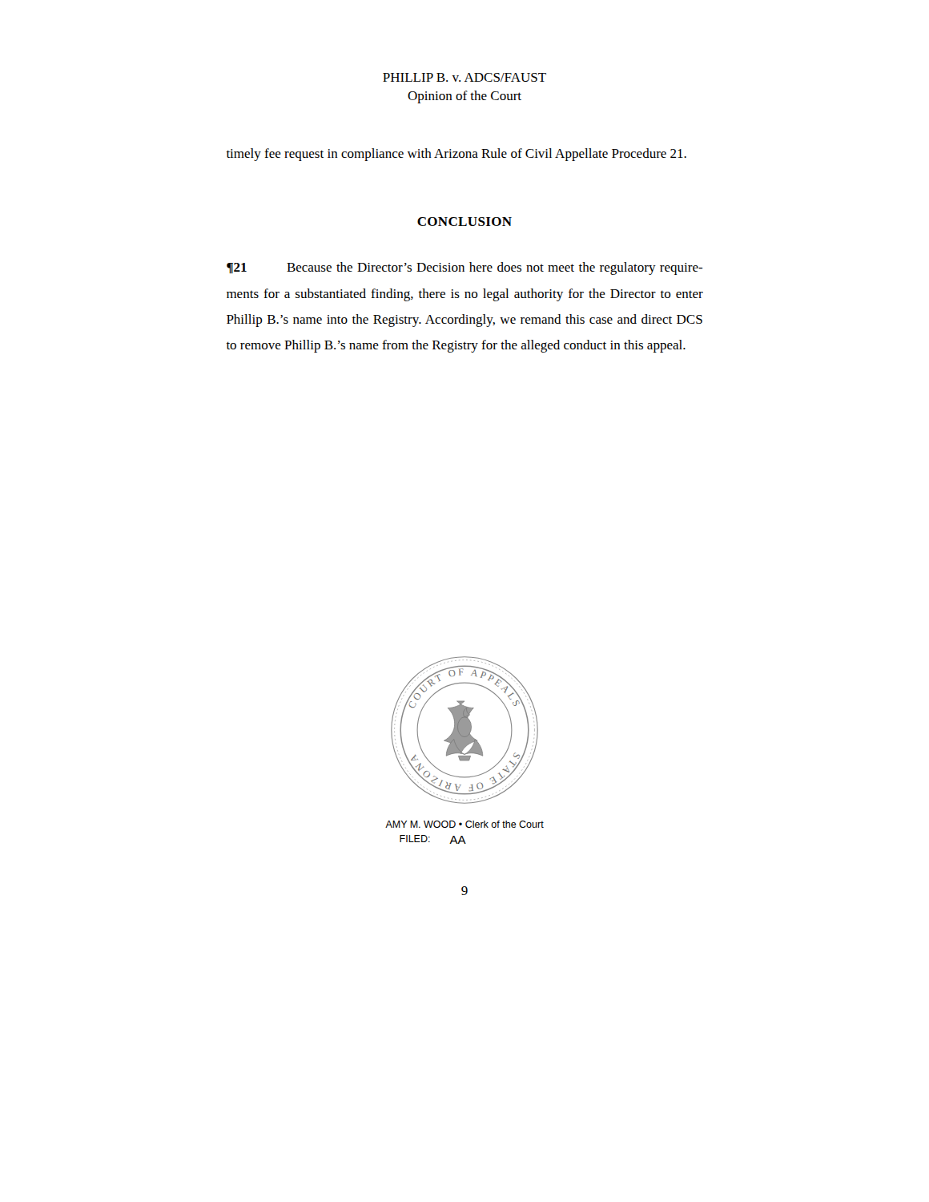PHILLIP B. v. ADCS/FAUST Opinion of the Court
timely fee request in compliance with Arizona Rule of Civil Appellate Procedure 21.
CONCLUSION
¶21 Because the Director’s Decision here does not meet the regulatory requirements for a substantiated finding, there is no legal authority for the Director to enter Phillip B.’s name into the Registry. Accordingly, we remand this case and direct DCS to remove Phillip B.’s name from the Registry for the alleged conduct in this appeal.
COURT OF APPEALS STATE OF ARIZONA
AMY M. WOOD • Clerk of the Court FILED:AA
9